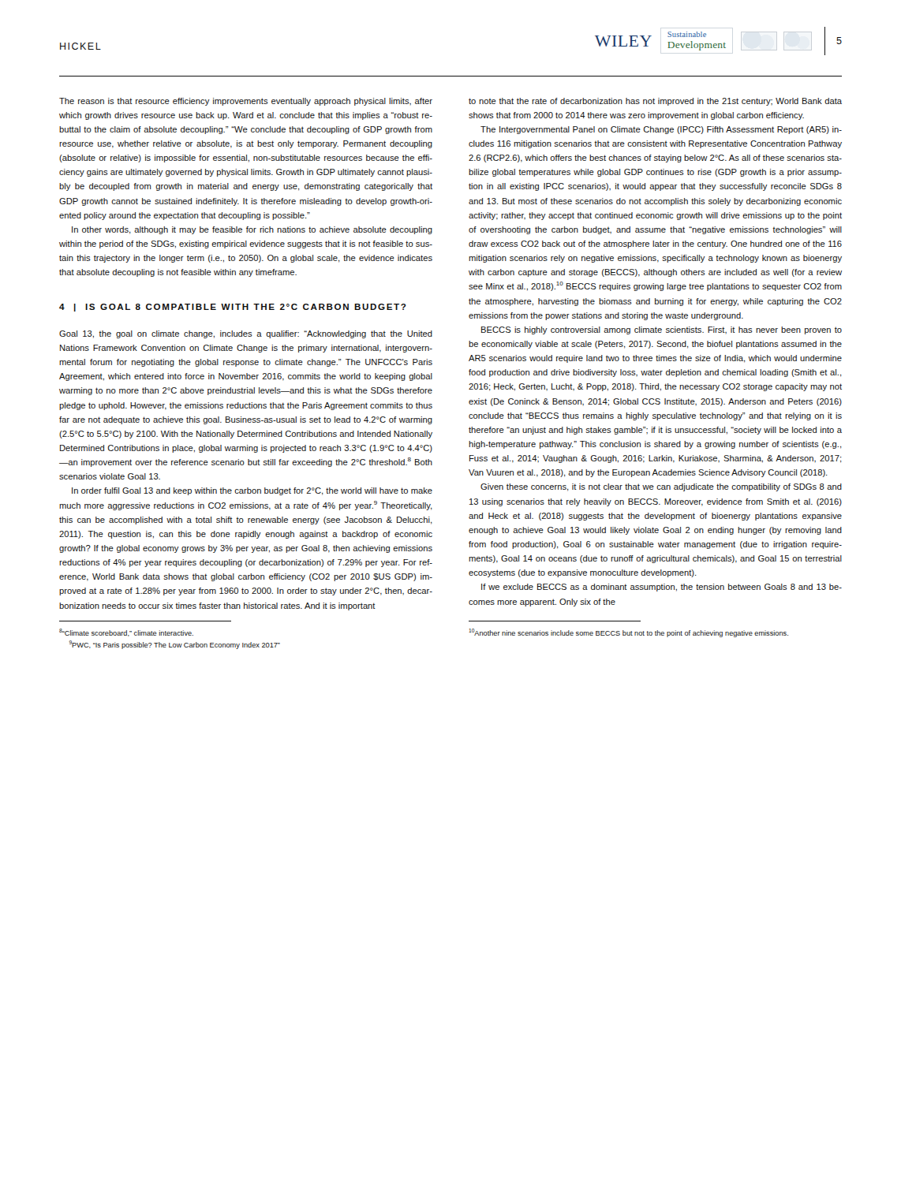HICKEL
WILEY Sustainable Development 5
The reason is that resource efficiency improvements eventually approach physical limits, after which growth drives resource use back up. Ward et al. conclude that this implies a “robust rebuttal to the claim of absolute decoupling.” “We conclude that decoupling of GDP growth from resource use, whether relative or absolute, is at best only temporary. Permanent decoupling (absolute or relative) is impossible for essential, non-substitutable resources because the efficiency gains are ultimately governed by physical limits. Growth in GDP ultimately cannot plausibly be decoupled from growth in material and energy use, demonstrating categorically that GDP growth cannot be sustained indefinitely. It is therefore misleading to develop growth-oriented policy around the expectation that decoupling is possible.”
In other words, although it may be feasible for rich nations to achieve absolute decoupling within the period of the SDGs, existing empirical evidence suggests that it is not feasible to sustain this trajectory in the longer term (i.e., to 2050). On a global scale, the evidence indicates that absolute decoupling is not feasible within any timeframe.
4|IS GOAL 8 COMPATIBLE WITH THE 2°C CARBON BUDGET?
Goal 13, the goal on climate change, includes a qualifier: “Acknowledging that the United Nations Framework Convention on Climate Change is the primary international, intergovernmental forum for negotiating the global response to climate change.” The UNFCCC's Paris Agreement, which entered into force in November 2016, commits the world to keeping global warming to no more than 2°C above preindustrial levels—and this is what the SDGs therefore pledge to uphold. However, the emissions reductions that the Paris Agreement commits to thus far are not adequate to achieve this goal. Business-as-usual is set to lead to 4.2°C of warming (2.5°C to 5.5°C) by 2100. With the Nationally Determined Contributions and Intended Nationally Determined Contributions in place, global warming is projected to reach 3.3°C (1.9°C to 4.4°C)—an improvement over the reference scenario but still far exceeding the 2°C threshold.8 Both scenarios violate Goal 13.
In order fulfil Goal 13 and keep within the carbon budget for 2°C, the world will have to make much more aggressive reductions in CO2 emissions, at a rate of 4% per year.9 Theoretically, this can be accomplished with a total shift to renewable energy (see Jacobson & Delucchi, 2011). The question is, can this be done rapidly enough against a backdrop of economic growth? If the global economy grows by 3% per year, as per Goal 8, then achieving emissions reductions of 4% per year requires decoupling (or decarbonization) of 7.29% per year. For reference, World Bank data shows that global carbon efficiency (CO2 per 2010 $US GDP) improved at a rate of 1.28% per year from 1960 to 2000. In order to stay under 2°C, then, decarbonization needs to occur six times faster than historical rates. And it is important
to note that the rate of decarbonization has not improved in the 21st century; World Bank data shows that from 2000 to 2014 there was zero improvement in global carbon efficiency.
The Intergovernmental Panel on Climate Change (IPCC) Fifth Assessment Report (AR5) includes 116 mitigation scenarios that are consistent with Representative Concentration Pathway 2.6 (RCP2.6), which offers the best chances of staying below 2°C. As all of these scenarios stabilize global temperatures while global GDP continues to rise (GDP growth is a prior assumption in all existing IPCC scenarios), it would appear that they successfully reconcile SDGs 8 and 13. But most of these scenarios do not accomplish this solely by decarbonizing economic activity; rather, they accept that continued economic growth will drive emissions up to the point of overshooting the carbon budget, and assume that “negative emissions technologies” will draw excess CO2 back out of the atmosphere later in the century. One hundred one of the 116 mitigation scenarios rely on negative emissions, specifically a technology known as bioenergy with carbon capture and storage (BECCS), although others are included as well (for a review see Minx et al., 2018).10 BECCS requires growing large tree plantations to sequester CO2 from the atmosphere, harvesting the biomass and burning it for energy, while capturing the CO2 emissions from the power stations and storing the waste underground.
BECCS is highly controversial among climate scientists. First, it has never been proven to be economically viable at scale (Peters, 2017). Second, the biofuel plantations assumed in the AR5 scenarios would require land two to three times the size of India, which would undermine food production and drive biodiversity loss, water depletion and chemical loading (Smith et al., 2016; Heck, Gerten, Lucht, & Popp, 2018). Third, the necessary CO2 storage capacity may not exist (De Coninck & Benson, 2014; Global CCS Institute, 2015). Anderson and Peters (2016) conclude that “BECCS thus remains a highly speculative technology” and that relying on it is therefore “an unjust and high stakes gamble”; if it is unsuccessful, “society will be locked into a high-temperature pathway.” This conclusion is shared by a growing number of scientists (e.g., Fuss et al., 2014; Vaughan & Gough, 2016; Larkin, Kuriakose, Sharmina, & Anderson, 2017; Van Vuuren et al., 2018), and by the European Academies Science Advisory Council (2018).
Given these concerns, it is not clear that we can adjudicate the compatibility of SDGs 8 and 13 using scenarios that rely heavily on BECCS. Moreover, evidence from Smith et al. (2016) and Heck et al. (2018) suggests that the development of bioenergy plantations expansive enough to achieve Goal 13 would likely violate Goal 2 on ending hunger (by removing land from food production), Goal 6 on sustainable water management (due to irrigation requirements), Goal 14 on oceans (due to runoff of agricultural chemicals), and Goal 15 on terrestrial ecosystems (due to expansive monoculture development).
If we exclude BECCS as a dominant assumption, the tension between Goals 8 and 13 becomes more apparent. Only six of the
8“Climate scoreboard,” climate interactive.
9PWC, “Is Paris possible? The Low Carbon Economy Index 2017”
10Another nine scenarios include some BECCS but not to the point of achieving negative emissions.